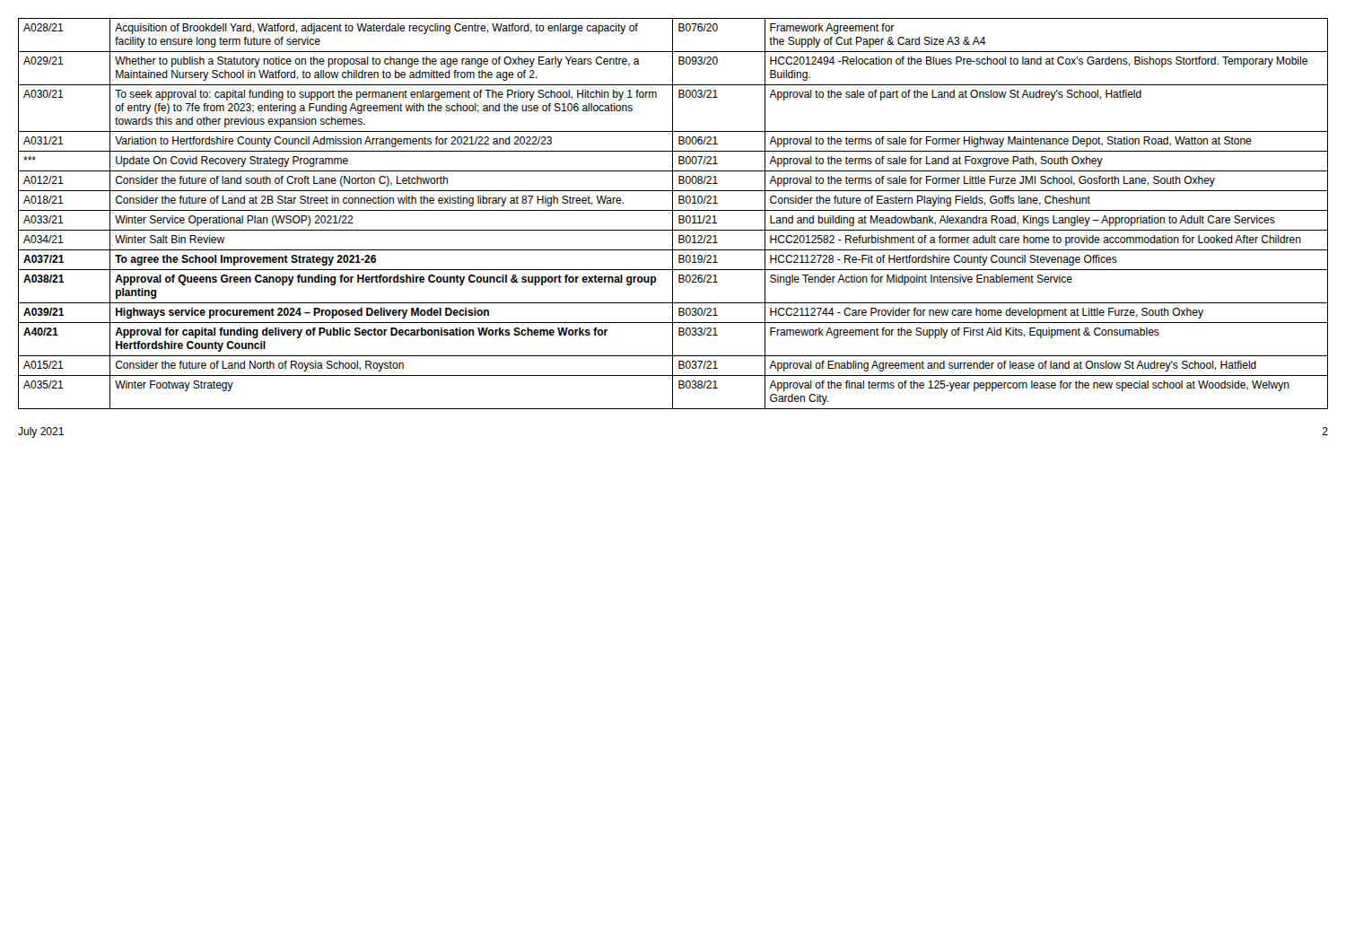| A028/21 | Acquisition of Brookdell Yard, Watford, adjacent to Waterdale recycling Centre, Watford, to enlarge capacity of facility to ensure long term future of service | B076/20 | Framework Agreement for the Supply of Cut Paper & Card Size A3 & A4 |
| A029/21 | Whether to publish a Statutory notice on the proposal to change the age range of Oxhey Early Years Centre, a Maintained Nursery School in Watford, to allow children to be admitted from the age of 2. | B093/20 | HCC2012494 -Relocation of the Blues Pre-school to land at Cox's Gardens, Bishops Stortford. Temporary Mobile Building. |
| A030/21 | To seek approval to: capital funding to support the permanent enlargement of The Priory School, Hitchin by 1 form of entry (fe) to 7fe from 2023; entering a Funding Agreement with the school; and the use of S106 allocations towards this and other previous expansion schemes. | B003/21 | Approval to the sale of part of the Land at Onslow St Audrey's School, Hatfield |
| A031/21 | Variation to Hertfordshire County Council Admission Arrangements for 2021/22 and 2022/23 | B006/21 | Approval to the terms of sale for Former Highway Maintenance Depot, Station Road, Watton at Stone |
| *** | Update On Covid Recovery Strategy Programme | B007/21 | Approval to the terms of sale for Land at Foxgrove Path, South Oxhey |
| A012/21 | Consider the future of land south of Croft Lane (Norton C), Letchworth | B008/21 | Approval to the terms of sale for Former Little Furze JMI School, Gosforth Lane, South Oxhey |
| A018/21 | Consider the future of Land at 2B Star Street in connection with the existing library at 87 High Street, Ware. | B010/21 | Consider the future of Eastern Playing Fields, Goffs lane, Cheshunt |
| A033/21 | Winter Service Operational Plan (WSOP) 2021/22 | B011/21 | Land and building at Meadowbank, Alexandra Road, Kings Langley – Appropriation to Adult Care Services |
| A034/21 | Winter Salt Bin Review | B012/21 | HCC2012582 - Refurbishment of a former adult care home to provide accommodation for Looked After Children |
| A037/21 | To agree the School Improvement Strategy 2021-26 | B019/21 | HCC2112728 - Re-Fit of Hertfordshire County Council Stevenage Offices |
| A038/21 | Approval of Queens Green Canopy funding for Hertfordshire County Council & support for external group planting | B026/21 | Single Tender Action for Midpoint Intensive Enablement Service |
| A039/21 | Highways service procurement 2024 – Proposed Delivery Model Decision | B030/21 | HCC2112744 - Care Provider for new care home development at Little Furze, South Oxhey |
| A40/21 | Approval for capital funding delivery of Public Sector Decarbonisation Works Scheme Works for Hertfordshire County Council | B033/21 | Framework Agreement for the Supply of First Aid Kits, Equipment & Consumables |
| A015/21 | Consider the future of Land North of Roysia School, Royston | B037/21 | Approval of Enabling Agreement and surrender of lease of land at Onslow St Audrey's School, Hatfield |
| A035/21 | Winter Footway Strategy | B038/21 | Approval of the final terms of the 125-year peppercorn lease for the new special school at Woodside, Welwyn Garden City. |
July 2021
2